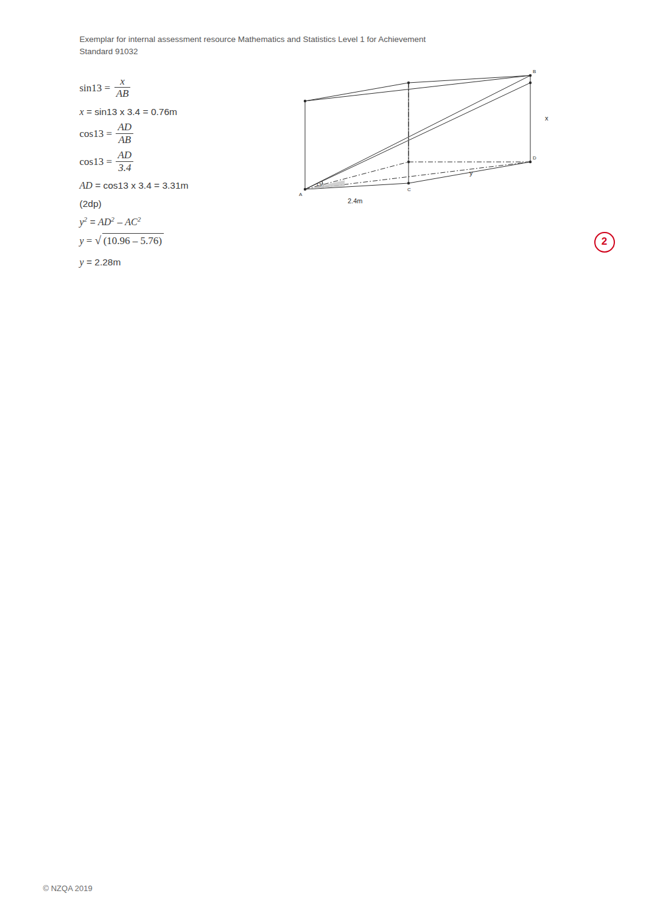Exemplar for internal assessment resource Mathematics and Statistics Level 1 for Achievement
Standard 91032
sin13 = xAB
x = sin13 x 3.4 = 0.76m
cos13 = AD AB
cos13 = AD 3.4
AD = cos13 x 3.4 = 3.31m
(2dp)
y2 = AD2 – AC2
y = (10.96 – 5.76)
y = 2.28m
B D A C x y 2.4m 13°
2
© NZQA 2019